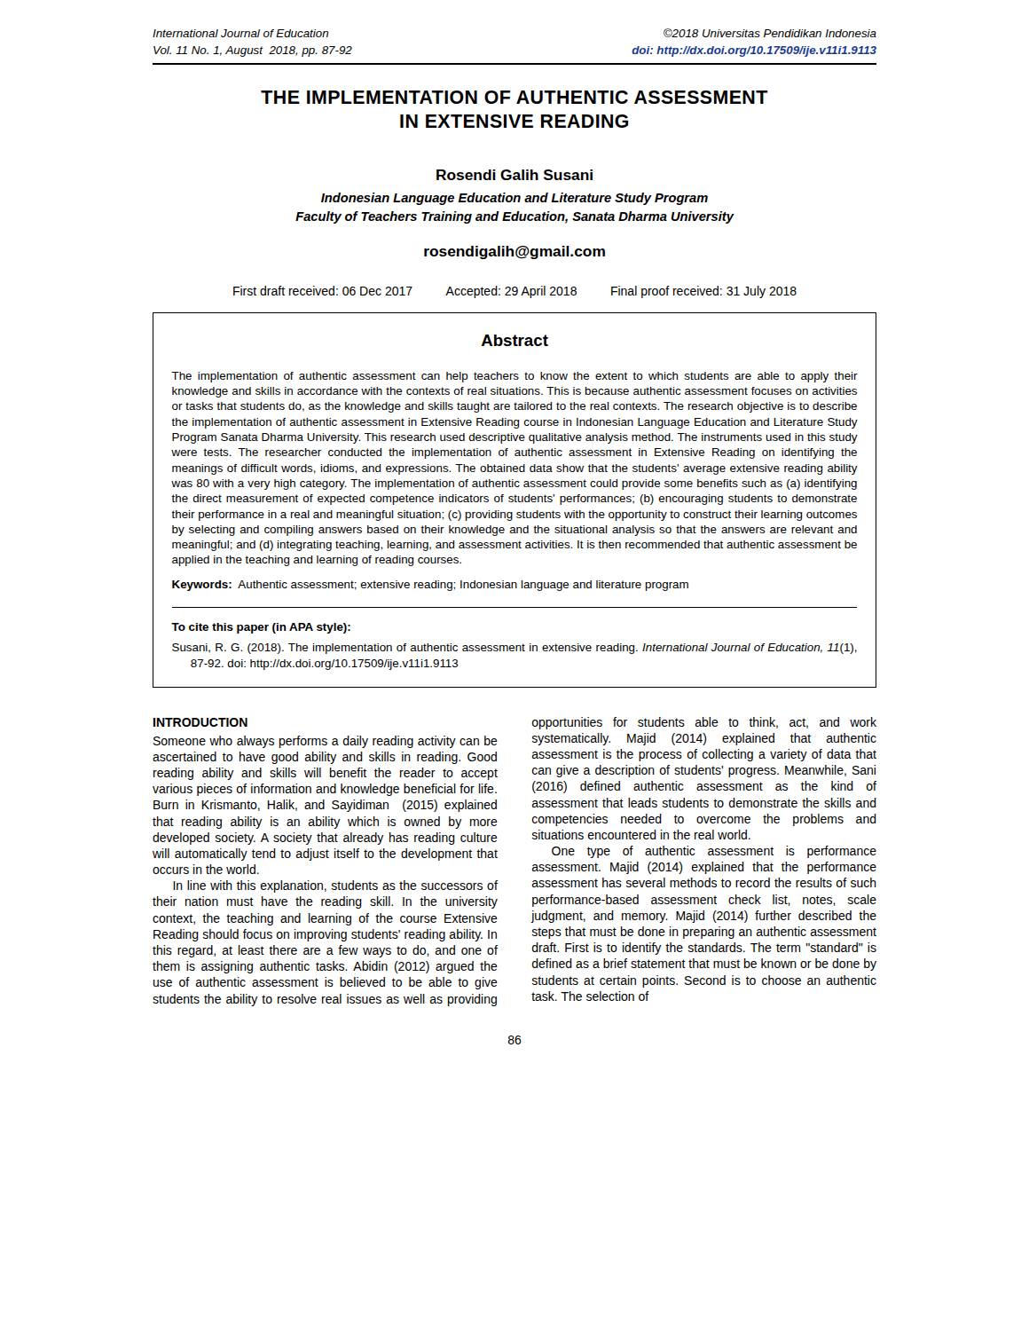International Journal of Education
Vol. 11 No. 1, August 2018, pp. 87-92
©2018 Universitas Pendidikan Indonesia
doi: http://dx.doi.org/10.17509/ije.v11i1.9113
THE IMPLEMENTATION OF AUTHENTIC ASSESSMENT
IN EXTENSIVE READING
Rosendi Galih Susani
Indonesian Language Education and Literature Study Program
Faculty of Teachers Training and Education, Sanata Dharma University
rosendigalih@gmail.com
First draft received: 06 Dec 2017 Accepted: 29 April 2018 Final proof received: 31 July 2018
Abstract
The implementation of authentic assessment can help teachers to know the extent to which students are able to apply their knowledge and skills in accordance with the contexts of real situations. This is because authentic assessment focuses on activities or tasks that students do, as the knowledge and skills taught are tailored to the real contexts. The research objective is to describe the implementation of authentic assessment in Extensive Reading course in Indonesian Language Education and Literature Study Program Sanata Dharma University. This research used descriptive qualitative analysis method. The instruments used in this study were tests. The researcher conducted the implementation of authentic assessment in Extensive Reading on identifying the meanings of difficult words, idioms, and expressions. The obtained data show that the students' average extensive reading ability was 80 with a very high category. The implementation of authentic assessment could provide some benefits such as (a) identifying the direct measurement of expected competence indicators of students' performances; (b) encouraging students to demonstrate their performance in a real and meaningful situation; (c) providing students with the opportunity to construct their learning outcomes by selecting and compiling answers based on their knowledge and the situational analysis so that the answers are relevant and meaningful; and (d) integrating teaching, learning, and assessment activities. It is then recommended that authentic assessment be applied in the teaching and learning of reading courses.
Keywords: Authentic assessment; extensive reading; Indonesian language and literature program
To cite this paper (in APA style):
Susani, R. G. (2018). The implementation of authentic assessment in extensive reading. International Journal of Education, 11(1), 87-92. doi: http://dx.doi.org/10.17509/ije.v11i1.9113
Introduction
Someone who always performs a daily reading activity can be ascertained to have good ability and skills in reading. Good reading ability and skills will benefit the reader to accept various pieces of information and knowledge beneficial for life. Burn in Krismanto, Halik, and Sayidiman (2015) explained that reading ability is an ability which is owned by more developed society. A society that already has reading culture will automatically tend to adjust itself to the development that occurs in the world.
In line with this explanation, students as the successors of their nation must have the reading skill. In the university context, the teaching and learning of the course Extensive Reading should focus on improving students' reading ability. In this regard, at least there are a few ways to do, and one of them is assigning authentic tasks. Abidin (2012) argued the use of authentic assessment is believed to be able to give students the ability to resolve real issues as well as providing opportunities for students able to think, act, and work systematically. Majid (2014) explained that authentic assessment is the process of collecting a variety of data that can give a description of students' progress. Meanwhile, Sani (2016) defined authentic assessment as the kind of assessment that leads students to demonstrate the skills and competencies needed to overcome the problems and situations encountered in the real world.
One type of authentic assessment is performance assessment. Majid (2014) explained that the performance assessment has several methods to record the results of such performance-based assessment check list, notes, scale judgment, and memory. Majid (2014) further described the steps that must be done in preparing an authentic assessment draft. First is to identify the standards. The term "standard" is defined as a brief statement that must be known or be done by students at certain points. Second is to choose an authentic task. The selection of
86